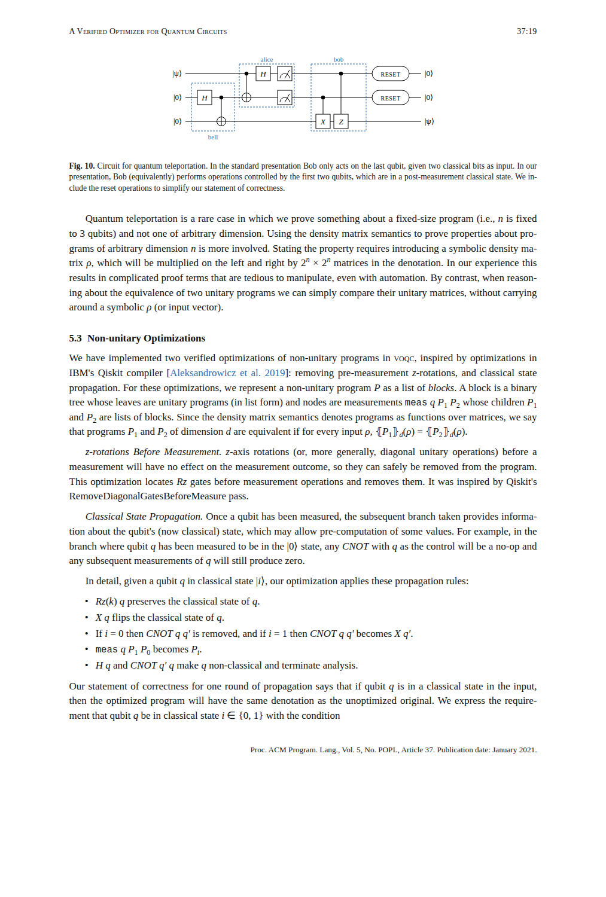A Verified Optimizer for Quantum Circuits 37:19
alice bob bell |ψ⟩ |0⟩ |0⟩ |0⟩ |0⟩ |ψ⟩ H H X Z RESET RESET
Fig. 10. Circuit for quantum teleportation. In the standard presentation Bob only acts on the last qubit, given two classical bits as input. In our presentation, Bob (equivalently) performs operations controlled by the first two qubits, which are in a post-measurement classical state. We include the reset operations to simplify our statement of correctness.
Quantum teleportation is a rare case in which we prove something about a fixed-size program (i.e., n is fixed to 3 qubits) and not one of arbitrary dimension. Using the density matrix semantics to prove properties about programs of arbitrary dimension n is more involved. Stating the property requires introducing a symbolic density matrix ρ, which will be multiplied on the left and right by 2n × 2n matrices in the denotation. In our experience this results in complicated proof terms that are tedious to manipulate, even with automation. By contrast, when reasoning about the equivalence of two unitary programs we can simply compare their unitary matrices, without carrying around a symbolic ρ (or input vector).
5.3 Non-unitary Optimizations
We have implemented two verified optimizations of non-unitary programs in voqc, inspired by optimizations in IBM's Qiskit compiler [Aleksandrowicz et al. 2019]: removing pre-measurement z-rotations, and classical state propagation. For these optimizations, we represent a non-unitary program P as a list of blocks. A block is a binary tree whose leaves are unitary programs (in list form) and nodes are measurements meas q P1 P2 whose children P1 and P2 are lists of blocks. Since the density matrix semantics denotes programs as functions over matrices, we say that programs P1 and P2 of dimension d are equivalent if for every input ρ, ⦃P1⦄d(ρ) = ⦃P2⦄d(ρ).
z-rotations Before Measurement. z-axis rotations (or, more generally, diagonal unitary operations) before a measurement will have no effect on the measurement outcome, so they can safely be removed from the program. This optimization locates Rz gates before measurement operations and removes them. It was inspired by Qiskit's RemoveDiagonalGatesBeforeMeasure pass.
Classical State Propagation. Once a qubit has been measured, the subsequent branch taken provides information about the qubit's (now classical) state, which may allow pre-computation of some values. For example, in the branch where qubit q has been measured to be in the |0⟩ state, any CNOT with q as the control will be a no-op and any subsequent measurements of q will still produce zero.
In detail, given a qubit q in classical state |i⟩, our optimization applies these propagation rules:
Rz(k) q preserves the classical state of q.
X q flips the classical state of q.
If i = 0 then CNOT q q′ is removed, and if i = 1 then CNOT q q′ becomes X q′.
meas q P1 P0 becomes Pi.
H q and CNOT q′ q make q non-classical and terminate analysis.
Our statement of correctness for one round of propagation says that if qubit q is in a classical state in the input, then the optimized program will have the same denotation as the unoptimized original. We express the requirement that qubit q be in classical state i ∈ {0, 1} with the condition
Proc. ACM Program. Lang., Vol. 5, No. POPL, Article 37. Publication date: January 2021.